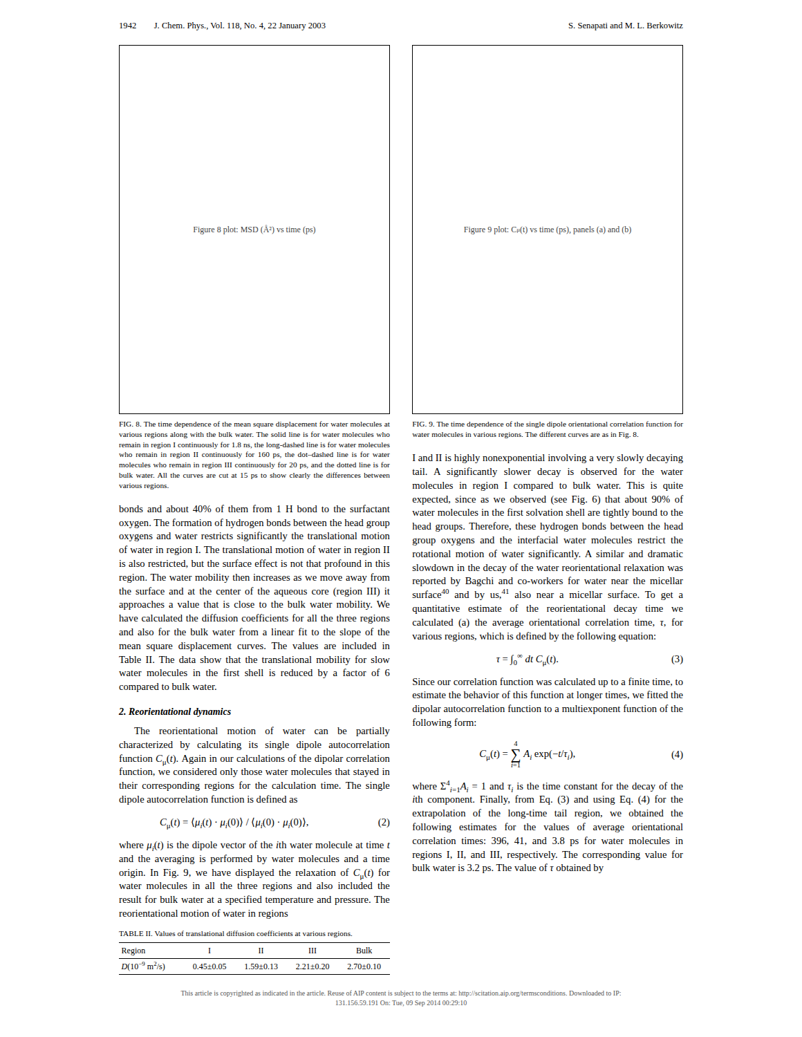1942 J. Chem. Phys., Vol. 118, No. 4, 22 January 2003 S. Senapati and M. L. Berkowitz
Figure 8 plot: MSD (Å²) vs time (ps)
FIG. 8. The time dependence of the mean square displacement for water molecules at various regions along with the bulk water. The solid line is for water molecules who remain in region I continuously for 1.8 ns, the long-dashed line is for water molecules who remain in region II continuously for 160 ps, the dot–dashed line is for water molecules who remain in region III continuously for 20 ps, and the dotted line is for bulk water. All the curves are cut at 15 ps to show clearly the differences between various regions.
bonds and about 40% of them from 1 H bond to the surfactant oxygen. The formation of hydrogen bonds between the head group oxygens and water restricts significantly the translational motion of water in region I. The translational motion of water in region II is also restricted, but the surface effect is not that profound in this region. The water mobility then increases as we move away from the surface and at the center of the aqueous core (region III) it approaches a value that is close to the bulk water mobility. We have calculated the diffusion coefficients for all the three regions and also for the bulk water from a linear fit to the slope of the mean square displacement curves. The values are included in Table II. The data show that the translational mobility for slow water molecules in the first shell is reduced by a factor of 6 compared to bulk water.
2. Reorientational dynamics
The reorientational motion of water can be partially characterized by calculating its single dipole autocorrelation function Cμ(t). Again in our calculations of the dipolar correlation function, we considered only those water molecules that stayed in their corresponding regions for the calculation time. The single dipole autocorrelation function is defined as
Cμ(t) = ⟨μi(t) · μi(0)⟩ / ⟨μi(0) · μi(0)⟩,
(2)
where μi(t) is the dipole vector of the ith water molecule at time t and the averaging is performed by water molecules and a time origin. In Fig. 9, we have displayed the relaxation of Cμ(t) for water molecules in all the three regions and also included the result for bulk water at a specified temperature and pressure. The reorientational motion of water in regions
TABLE II. Values of translational diffusion coefficients at various regions.
| Region | I | II | III | Bulk |
| --- | --- | --- | --- | --- |
| D (10 −9 m 2 /s) | 0.45±0.05 | 1.59±0.13 | 2.21±0.20 | 2.70±0.10 |
Figure 9 plot: Cμ(t) vs time (ps), panels (a) and (b)
FIG. 9. The time dependence of the single dipole orientational correlation function for water molecules in various regions. The different curves are as in Fig. 8.
I and II is highly nonexponential involving a very slowly decaying tail. A significantly slower decay is observed for the water molecules in region I compared to bulk water. This is quite expected, since as we observed (see Fig. 6) that about 90% of water molecules in the first solvation shell are tightly bound to the head groups. Therefore, these hydrogen bonds between the head group oxygens and the interfacial water molecules restrict the rotational motion of water significantly. A similar and dramatic slowdown in the decay of the water reorientational relaxation was reported by Bagchi and co-workers for water near the micellar surface40 and by us,41 also near a micellar surface. To get a quantitative estimate of the reorientational decay time we calculated (a) the average orientational correlation time, τ, for various regions, which is defined by the following equation:
τ = ∫0∞ dt Cμ(t).
(3)
Since our correlation function was calculated up to a finite time, to estimate the behavior of this function at longer times, we fitted the dipolar autocorrelation function to a multiexponent function of the following form:
Cμ(t) = 4∑i=1 Ai exp(−t/τi),
(4)
where Σ4i=1Ai = 1 and τi is the time constant for the decay of the ith component. Finally, from Eq. (3) and using Eq. (4) for the extrapolation of the long-time tail region, we obtained the following estimates for the values of average orientational correlation times: 396, 41, and 3.8 ps for water molecules in regions I, II, and III, respectively. The corresponding value for bulk water is 3.2 ps. The value of τ obtained by
This article is copyrighted as indicated in the article. Reuse of AIP content is subject to the terms at: http://scitation.aip.org/termsconditions. Downloaded to IP:
131.156.59.191 On: Tue, 09 Sep 2014 00:29:10